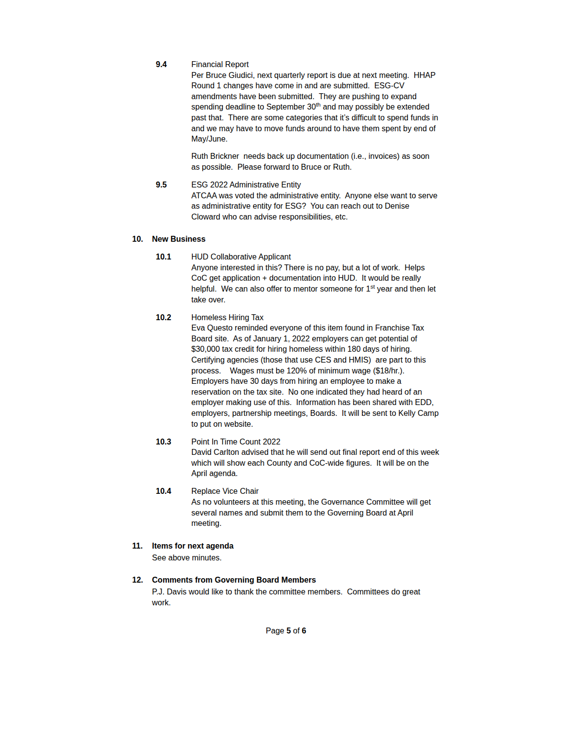9.4
Financial Report
Per Bruce Giudici, next quarterly report is due at next meeting. HHAP Round 1 changes have come in and are submitted. ESG-CV amendments have been submitted. They are pushing to expand spending deadline to September 30th and may possibly be extended past that. There are some categories that it’s difficult to spend funds in and we may have to move funds around to have them spent by end of May/June.
Ruth Brickner needs back up documentation (i.e., invoices) as soon as possible. Please forward to Bruce or Ruth.
9.5
ESG 2022 Administrative Entity
ATCAA was voted the administrative entity. Anyone else want to serve as administrative entity for ESG? You can reach out to Denise Cloward who can advise responsibilities, etc.
10.
New Business
10.1
HUD Collaborative Applicant
Anyone interested in this? There is no pay, but a lot of work. Helps CoC get application + documentation into HUD. It would be really helpful. We can also offer to mentor someone for 1st year and then let take over.
10.2
Homeless Hiring Tax
Eva Questo reminded everyone of this item found in Franchise Tax Board site. As of January 1, 2022 employers can get potential of $30,000 tax credit for hiring homeless within 180 days of hiring. Certifying agencies (those that use CES and HMIS) are part to this process. Wages must be 120% of minimum wage ($18/hr.). Employers have 30 days from hiring an employee to make a reservation on the tax site. No one indicated they had heard of an employer making use of this. Information has been shared with EDD, employers, partnership meetings, Boards. It will be sent to Kelly Camp to put on website.
10.3
Point In Time Count 2022
David Carlton advised that he will send out final report end of this week which will show each County and CoC-wide figures. It will be on the April agenda.
10.4
Replace Vice Chair
As no volunteers at this meeting, the Governance Committee will get several names and submit them to the Governing Board at April meeting.
11.
Items for next agenda
See above minutes.
12.
Comments from Governing Board Members
P.J. Davis would like to thank the committee members. Committees do great work.
Page 5 of 6